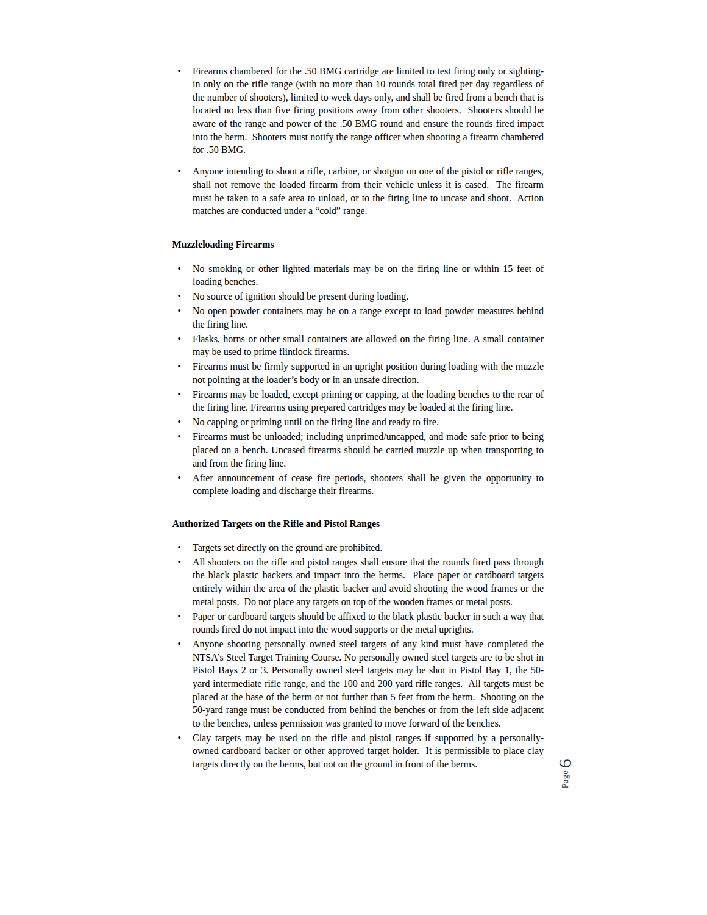Firearms chambered for the .50 BMG cartridge are limited to test firing only or sighting-in only on the rifle range (with no more than 10 rounds total fired per day regardless of the number of shooters), limited to week days only, and shall be fired from a bench that is located no less than five firing positions away from other shooters. Shooters should be aware of the range and power of the .50 BMG round and ensure the rounds fired impact into the berm. Shooters must notify the range officer when shooting a firearm chambered for .50 BMG.
Anyone intending to shoot a rifle, carbine, or shotgun on one of the pistol or rifle ranges, shall not remove the loaded firearm from their vehicle unless it is cased. The firearm must be taken to a safe area to unload, or to the firing line to uncase and shoot. Action matches are conducted under a “cold” range.
Muzzleloading Firearms
No smoking or other lighted materials may be on the firing line or within 15 feet of loading benches.
No source of ignition should be present during loading.
No open powder containers may be on a range except to load powder measures behind the firing line.
Flasks, horns or other small containers are allowed on the firing line. A small container may be used to prime flintlock firearms.
Firearms must be firmly supported in an upright position during loading with the muzzle not pointing at the loader’s body or in an unsafe direction.
Firearms may be loaded, except priming or capping, at the loading benches to the rear of the firing line. Firearms using prepared cartridges may be loaded at the firing line.
No capping or priming until on the firing line and ready to fire.
Firearms must be unloaded; including unprimed/uncapped, and made safe prior to being placed on a bench. Uncased firearms should be carried muzzle up when transporting to and from the firing line.
After announcement of cease fire periods, shooters shall be given the opportunity to complete loading and discharge their firearms.
Authorized Targets on the Rifle and Pistol Ranges
Targets set directly on the ground are prohibited.
All shooters on the rifle and pistol ranges shall ensure that the rounds fired pass through the black plastic backers and impact into the berms. Place paper or cardboard targets entirely within the area of the plastic backer and avoid shooting the wood frames or the metal posts. Do not place any targets on top of the wooden frames or metal posts.
Paper or cardboard targets should be affixed to the black plastic backer in such a way that rounds fired do not impact into the wood supports or the metal uprights.
Anyone shooting personally owned steel targets of any kind must have completed the NTSA’s Steel Target Training Course. No personally owned steel targets are to be shot in Pistol Bays 2 or 3. Personally owned steel targets may be shot in Pistol Bay 1, the 50-yard intermediate rifle range, and the 100 and 200 yard rifle ranges. All targets must be placed at the base of the berm or not further than 5 feet from the berm. Shooting on the 50-yard range must be conducted from behind the benches or from the left side adjacent to the benches, unless permission was granted to move forward of the benches.
Clay targets may be used on the rifle and pistol ranges if supported by a personally-owned cardboard backer or other approved target holder. It is permissible to place clay targets directly on the berms, but not on the ground in front of the berms.
Page 6